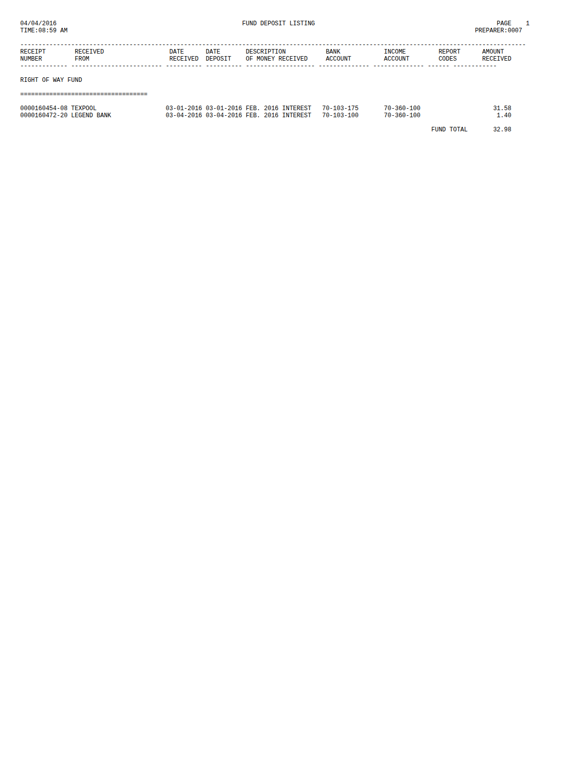04/04/2016                                                   FUND DEPOSIT LISTING                                                  PAGE    1
TIME:08:59 AM                                                                                                                PREPARER:0007

-------------------------------------------------------------------------------------------------------------------------------------------
RECEIPT        RECEIVED                  DATE      DATE       DESCRIPTION           BANK            INCOME         REPORT      AMOUNT
NUMBER         FROM                      RECEIVED  DEPOSIT    OF MONEY RECEIVED     ACCOUNT         ACCOUNT        CODES       RECEIVED
------------- ------------------------- ---------- ---------- ------------------- -------------- -------------- ------ ------------

RIGHT OF WAY FUND

===================================

0000160454-08 TEXPOOL                   03-01-2016 03-01-2016 FEB. 2016 INTEREST   70-103-175       70-360-100                    31.58
0000160472-20 LEGEND BANK               03-04-2016 03-04-2016 FEB. 2016 INTEREST   70-103-100       70-360-100                     1.40

                                                                                                                 FUND TOTAL       32.98